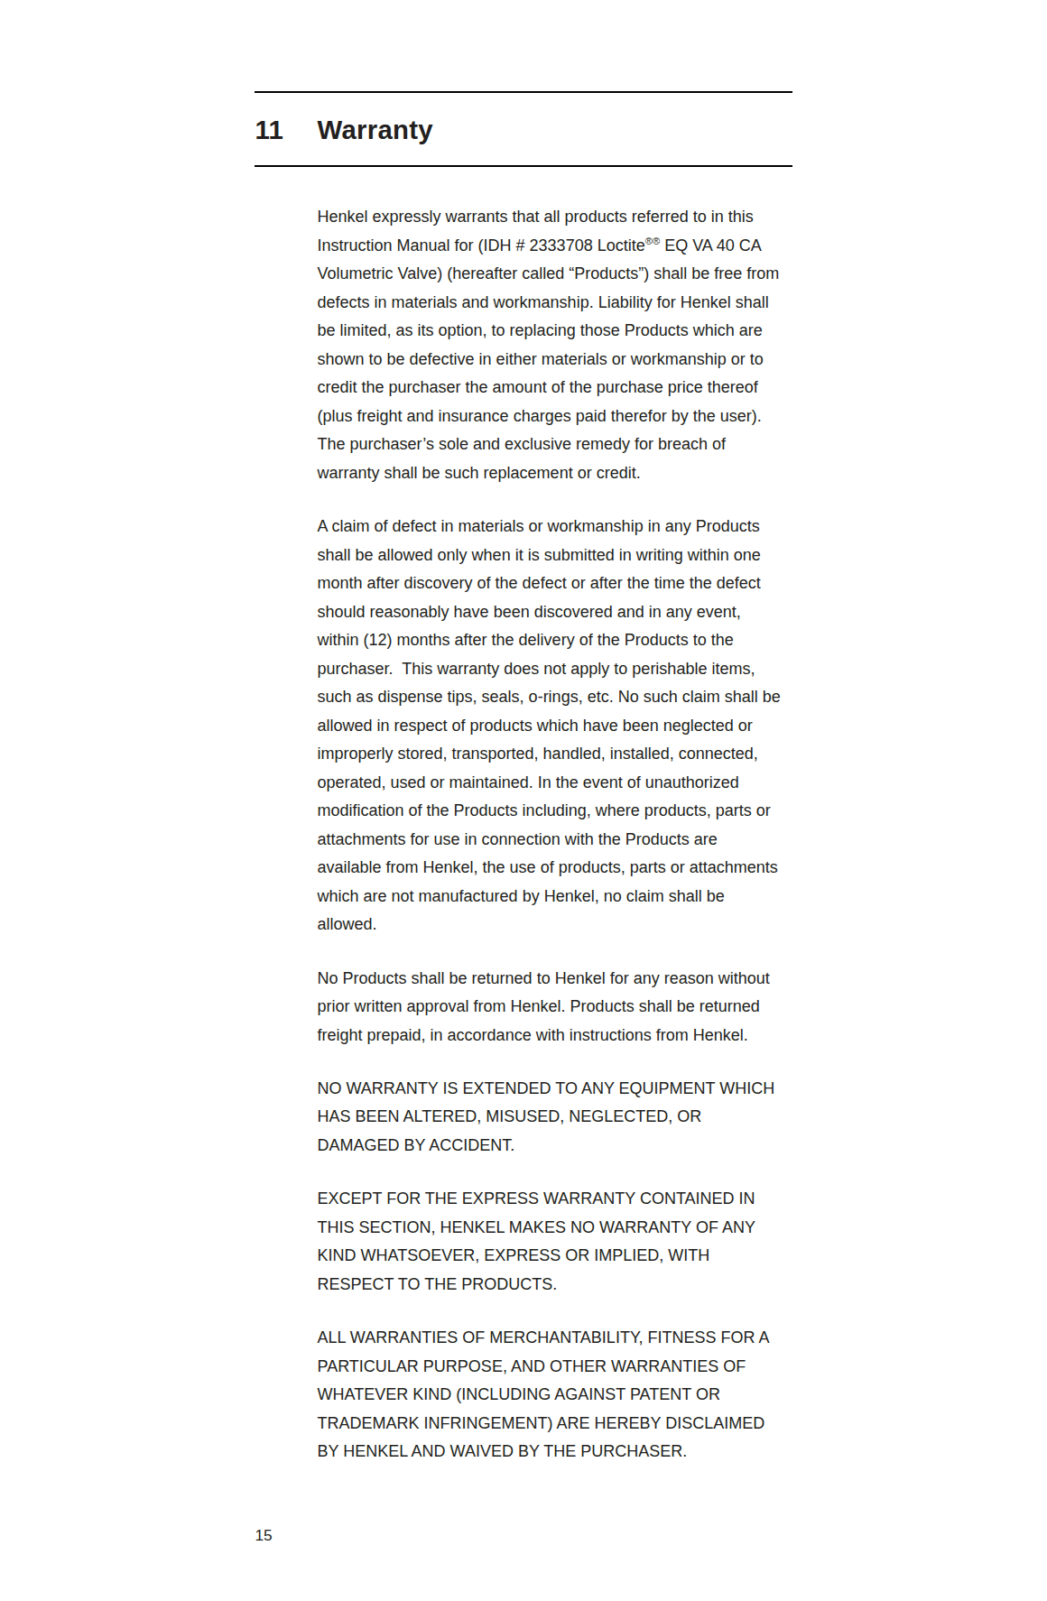11 Warranty
Henkel expressly warrants that all products referred to in this Instruction Manual for (IDH # 2333708 Loctite®® EQ VA 40 CA Volumetric Valve) (hereafter called “Products”) shall be free from defects in materials and workmanship. Liability for Henkel shall be limited, as its option, to replacing those Products which are shown to be defective in either materials or workmanship or to credit the purchaser the amount of the purchase price thereof (plus freight and insurance charges paid therefor by the user). The purchaser’s sole and exclusive remedy for breach of warranty shall be such replacement or credit.
A claim of defect in materials or workmanship in any Products shall be allowed only when it is submitted in writing within one month after discovery of the defect or after the time the defect should reasonably have been discovered and in any event, within (12) months after the delivery of the Products to the purchaser. This warranty does not apply to perishable items, such as dispense tips, seals, o-rings, etc. No such claim shall be allowed in respect of products which have been neglected or improperly stored, transported, handled, installed, connected, operated, used or maintained. In the event of unauthorized modification of the Products including, where products, parts or attachments for use in connection with the Products are available from Henkel, the use of products, parts or attachments which are not manufactured by Henkel, no claim shall be allowed.
No Products shall be returned to Henkel for any reason without prior written approval from Henkel. Products shall be returned freight prepaid, in accordance with instructions from Henkel.
NO WARRANTY IS EXTENDED TO ANY EQUIPMENT WHICH HAS BEEN ALTERED, MISUSED, NEGLECTED, OR DAMAGED BY ACCIDENT.
EXCEPT FOR THE EXPRESS WARRANTY CONTAINED IN THIS SECTION, HENKEL MAKES NO WARRANTY OF ANY KIND WHATSOEVER, EXPRESS OR IMPLIED, WITH RESPECT TO THE PRODUCTS.
ALL WARRANTIES OF MERCHANTABILITY, FITNESS FOR A PARTICULAR PURPOSE, AND OTHER WARRANTIES OF WHATEVER KIND (INCLUDING AGAINST PATENT OR TRADEMARK INFRINGEMENT) ARE HEREBY DISCLAIMED BY HENKEL AND WAIVED BY THE PURCHASER.
15